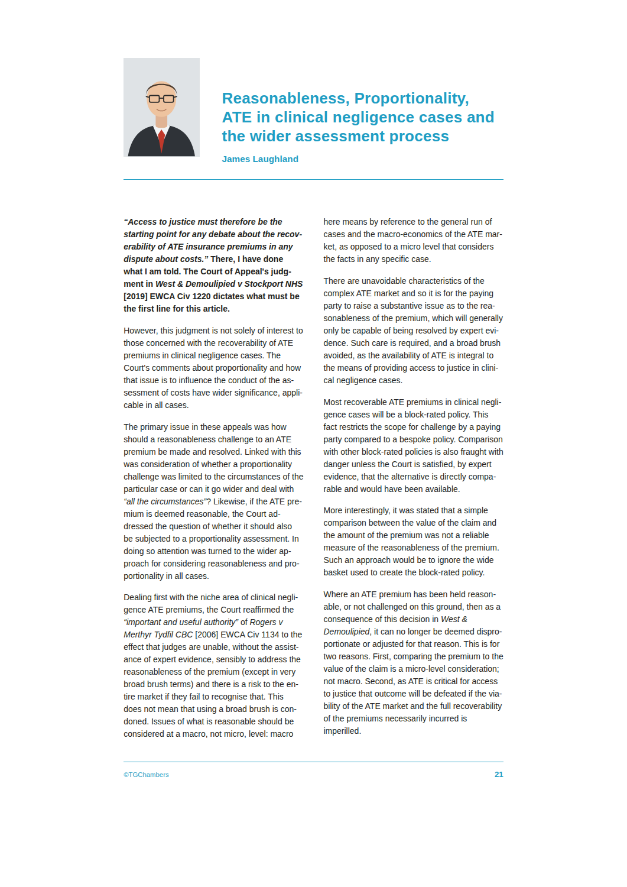Reasonableness, Proportionality,
ATE in clinical negligence cases and
the wider assessment process
James Laughland
“Access to justice must therefore be the starting point for any debate about the recoverability of ATE insurance premiums in any dispute about costs.” There, I have done what I am told. The Court of Appeal's judgment in West & Demoulipied v Stockport NHS [2019] EWCA Civ 1220 dictates what must be the first line for this article.
However, this judgment is not solely of interest to those concerned with the recoverability of ATE premiums in clinical negligence cases. The Court's comments about proportionality and how that issue is to influence the conduct of the assessment of costs have wider significance, applicable in all cases.
The primary issue in these appeals was how should a reasonableness challenge to an ATE premium be made and resolved. Linked with this was consideration of whether a proportionality challenge was limited to the circumstances of the particular case or can it go wider and deal with “all the circumstances”? Likewise, if the ATE premium is deemed reasonable, the Court addressed the question of whether it should also be subjected to a proportionality assessment. In doing so attention was turned to the wider approach for considering reasonableness and proportionality in all cases.
Dealing first with the niche area of clinical negligence ATE premiums, the Court reaffirmed the “important and useful authority” of Rogers v Merthyr Tydfil CBC [2006] EWCA Civ 1134 to the effect that judges are unable, without the assistance of expert evidence, sensibly to address the reasonableness of the premium (except in very broad brush terms) and there is a risk to the entire market if they fail to recognise that. This does not mean that using a broad brush is condoned. Issues of what is reasonable should be considered at a macro, not micro, level: macro here means by reference to the general run of cases and the macro-economics of the ATE market, as opposed to a micro level that considers the facts in any specific case.
There are unavoidable characteristics of the complex ATE market and so it is for the paying party to raise a substantive issue as to the reasonableness of the premium, which will generally only be capable of being resolved by expert evidence. Such care is required, and a broad brush avoided, as the availability of ATE is integral to the means of providing access to justice in clinical negligence cases.
Most recoverable ATE premiums in clinical negligence cases will be a block-rated policy. This fact restricts the scope for challenge by a paying party compared to a bespoke policy. Comparison with other block-rated policies is also fraught with danger unless the Court is satisfied, by expert evidence, that the alternative is directly comparable and would have been available.
More interestingly, it was stated that a simple comparison between the value of the claim and the amount of the premium was not a reliable measure of the reasonableness of the premium. Such an approach would be to ignore the wide basket used to create the block-rated policy.
Where an ATE premium has been held reasonable, or not challenged on this ground, then as a consequence of this decision in West & Demoulipied, it can no longer be deemed disproportionate or adjusted for that reason. This is for two reasons. First, comparing the premium to the value of the claim is a micro-level consideration; not macro. Second, as ATE is critical for access to justice that outcome will be defeated if the viability of the ATE market and the full recoverability of the premiums necessarily incurred is imperilled.
©TGChambers 21